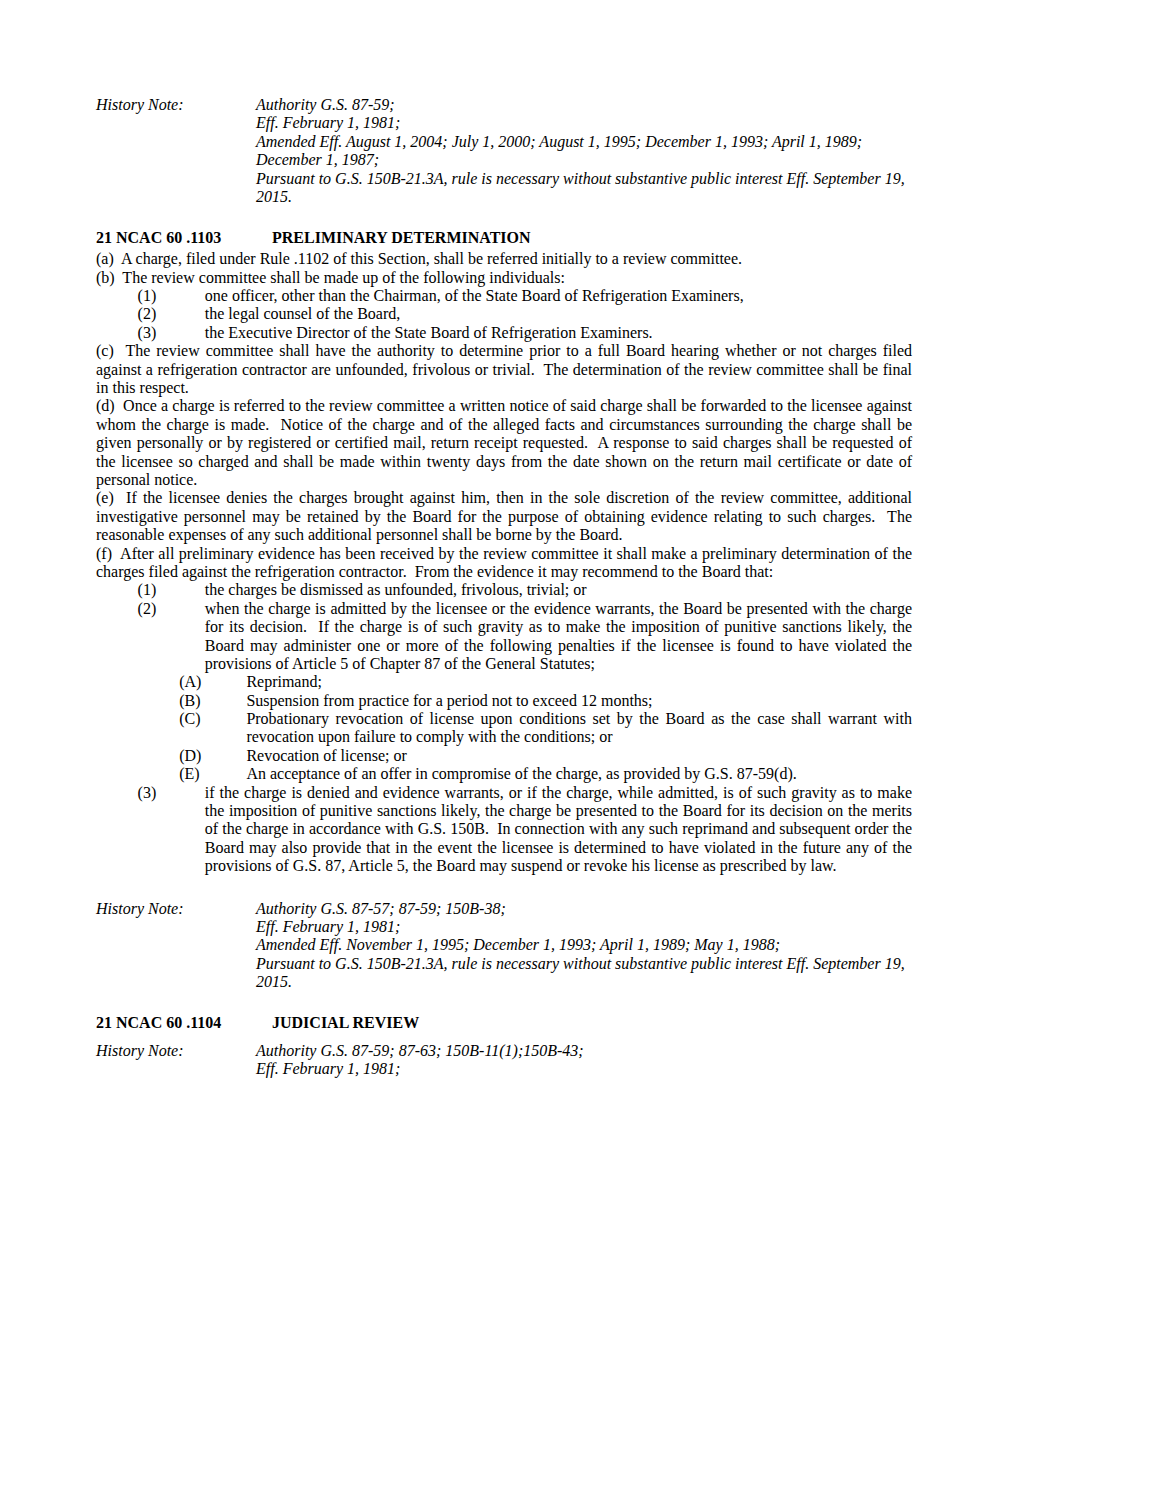History Note:
Authority G.S. 87-59;
Eff. February 1, 1981;
Amended Eff. August 1, 2004; July 1, 2000; August 1, 1995; December 1, 1993; April 1, 1989; December 1, 1987;
Pursuant to G.S. 150B-21.3A, rule is necessary without substantive public interest Eff. September 19, 2015.
21 NCAC 60 .1103 PRELIMINARY DETERMINATION
(a) A charge, filed under Rule .1102 of this Section, shall be referred initially to a review committee.
(b) The review committee shall be made up of the following individuals:
(1)
one officer, other than the Chairman, of the State Board of Refrigeration Examiners,
(2)
the legal counsel of the Board,
(3)
the Executive Director of the State Board of Refrigeration Examiners.
(c) The review committee shall have the authority to determine prior to a full Board hearing whether or not charges filed against a refrigeration contractor are unfounded, frivolous or trivial. The determination of the review committee shall be final in this respect.
(d) Once a charge is referred to the review committee a written notice of said charge shall be forwarded to the licensee against whom the charge is made. Notice of the charge and of the alleged facts and circumstances surrounding the charge shall be given personally or by registered or certified mail, return receipt requested. A response to said charges shall be requested of the licensee so charged and shall be made within twenty days from the date shown on the return mail certificate or date of personal notice.
(e) If the licensee denies the charges brought against him, then in the sole discretion of the review committee, additional investigative personnel may be retained by the Board for the purpose of obtaining evidence relating to such charges. The reasonable expenses of any such additional personnel shall be borne by the Board.
(f) After all preliminary evidence has been received by the review committee it shall make a preliminary determination of the charges filed against the refrigeration contractor. From the evidence it may recommend to the Board that:
(1)
the charges be dismissed as unfounded, frivolous, trivial; or
(2)
when the charge is admitted by the licensee or the evidence warrants, the Board be presented with the charge for its decision. If the charge is of such gravity as to make the imposition of punitive sanctions likely, the Board may administer one or more of the following penalties if the licensee is found to have violated the provisions of Article 5 of Chapter 87 of the General Statutes;
(A)
Reprimand;
(B)
Suspension from practice for a period not to exceed 12 months;
(C)
Probationary revocation of license upon conditions set by the Board as the case shall warrant with revocation upon failure to comply with the conditions; or
(D)
Revocation of license; or
(E)
An acceptance of an offer in compromise of the charge, as provided by G.S. 87-59(d).
(3)
if the charge is denied and evidence warrants, or if the charge, while admitted, is of such gravity as to make the imposition of punitive sanctions likely, the charge be presented to the Board for its decision on the merits of the charge in accordance with G.S. 150B. In connection with any such reprimand and subsequent order the Board may also provide that in the event the licensee is determined to have violated in the future any of the provisions of G.S. 87, Article 5, the Board may suspend or revoke his license as prescribed by law.
History Note:
Authority G.S. 87-57; 87-59; 150B-38;
Eff. February 1, 1981;
Amended Eff. November 1, 1995; December 1, 1993; April 1, 1989; May 1, 1988;
Pursuant to G.S. 150B-21.3A, rule is necessary without substantive public interest Eff. September 19, 2015.
21 NCAC 60 .1104 JUDICIAL REVIEW
History Note:
Authority G.S. 87-59; 87-63; 150B-11(1);150B-43;
Eff. February 1, 1981;